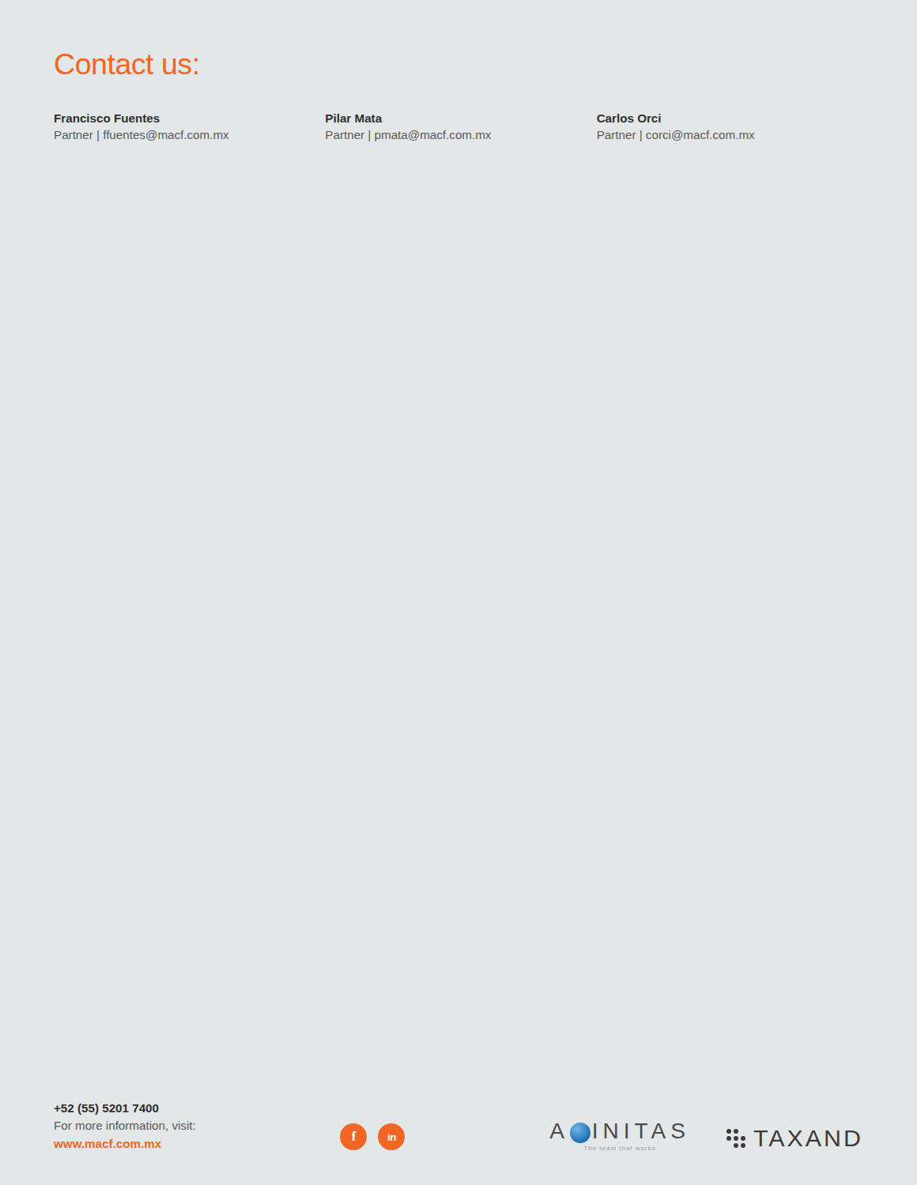Contact us:
Francisco Fuentes
Partner | ffuentes@macf.com.mx
Pilar Mata
Partner | pmata@macf.com.mx
Carlos Orci
Partner | corci@macf.com.mx
+52 (55) 5201 7400
For more information, visit:
www.macf.com.mx
f in
A INITAS
The team that works
TAXAND